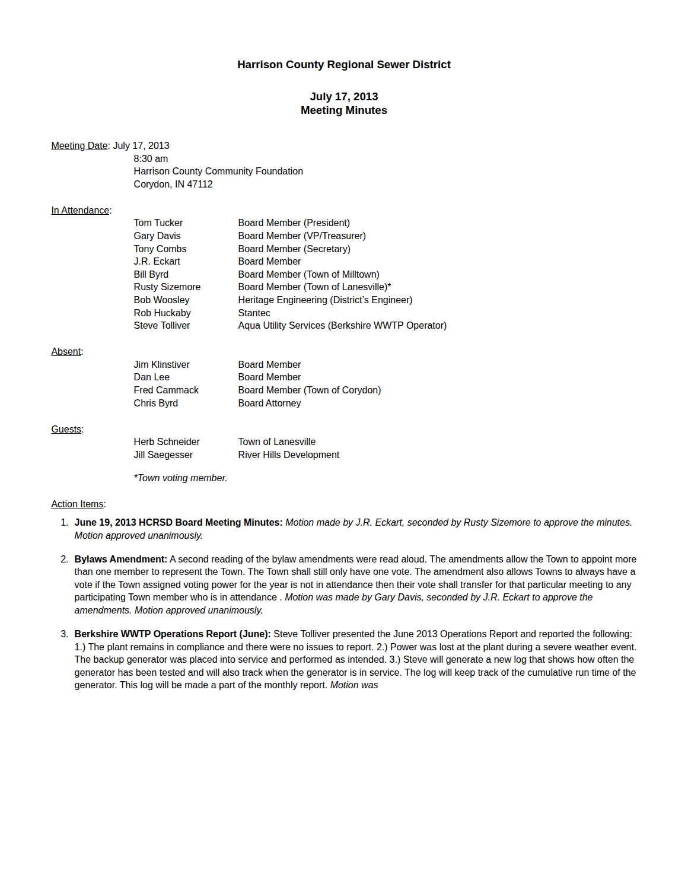Harrison County Regional Sewer District
July 17, 2013
Meeting Minutes
Meeting Date: July 17, 2013
8:30 am
Harrison County Community Foundation
Corydon, IN 47112
In Attendance:
| Tom Tucker | Board Member (President) |
| Gary Davis | Board Member (VP/Treasurer) |
| Tony Combs | Board Member (Secretary) |
| J.R. Eckart | Board Member |
| Bill Byrd | Board Member (Town of Milltown) |
| Rusty Sizemore | Board Member (Town of Lanesville)* |
| Bob Woosley | Heritage Engineering (District’s Engineer) |
| Rob Huckaby | Stantec |
| Steve Tolliver | Aqua Utility Services (Berkshire WWTP Operator) |
Absent:
| Jim Klinstiver | Board Member |
| Dan Lee | Board Member |
| Fred Cammack | Board Member (Town of Corydon) |
| Chris Byrd | Board Attorney |
Guests:
| Herb Schneider | Town of Lanesville |
| Jill Saegesser | River Hills Development |
*Town voting member.
Action Items:
June 19, 2013 HCRSD Board Meeting Minutes: Motion made by J.R. Eckart, seconded by Rusty Sizemore to approve the minutes. Motion approved unanimously.
Bylaws Amendment: A second reading of the bylaw amendments were read aloud. The amendments allow the Town to appoint more than one member to represent the Town. The Town shall still only have one vote. The amendment also allows Towns to always have a vote if the Town assigned voting power for the year is not in attendance then their vote shall transfer for that particular meeting to any participating Town member who is in attendance . Motion was made by Gary Davis, seconded by J.R. Eckart to approve the amendments. Motion approved unanimously.
Berkshire WWTP Operations Report (June): Steve Tolliver presented the June 2013 Operations Report and reported the following: 1.) The plant remains in compliance and there were no issues to report. 2.) Power was lost at the plant during a severe weather event. The backup generator was placed into service and performed as intended. 3.) Steve will generate a new log that shows how often the generator has been tested and will also track when the generator is in service. The log will keep track of the cumulative run time of the generator. This log will be made a part of the monthly report. Motion was